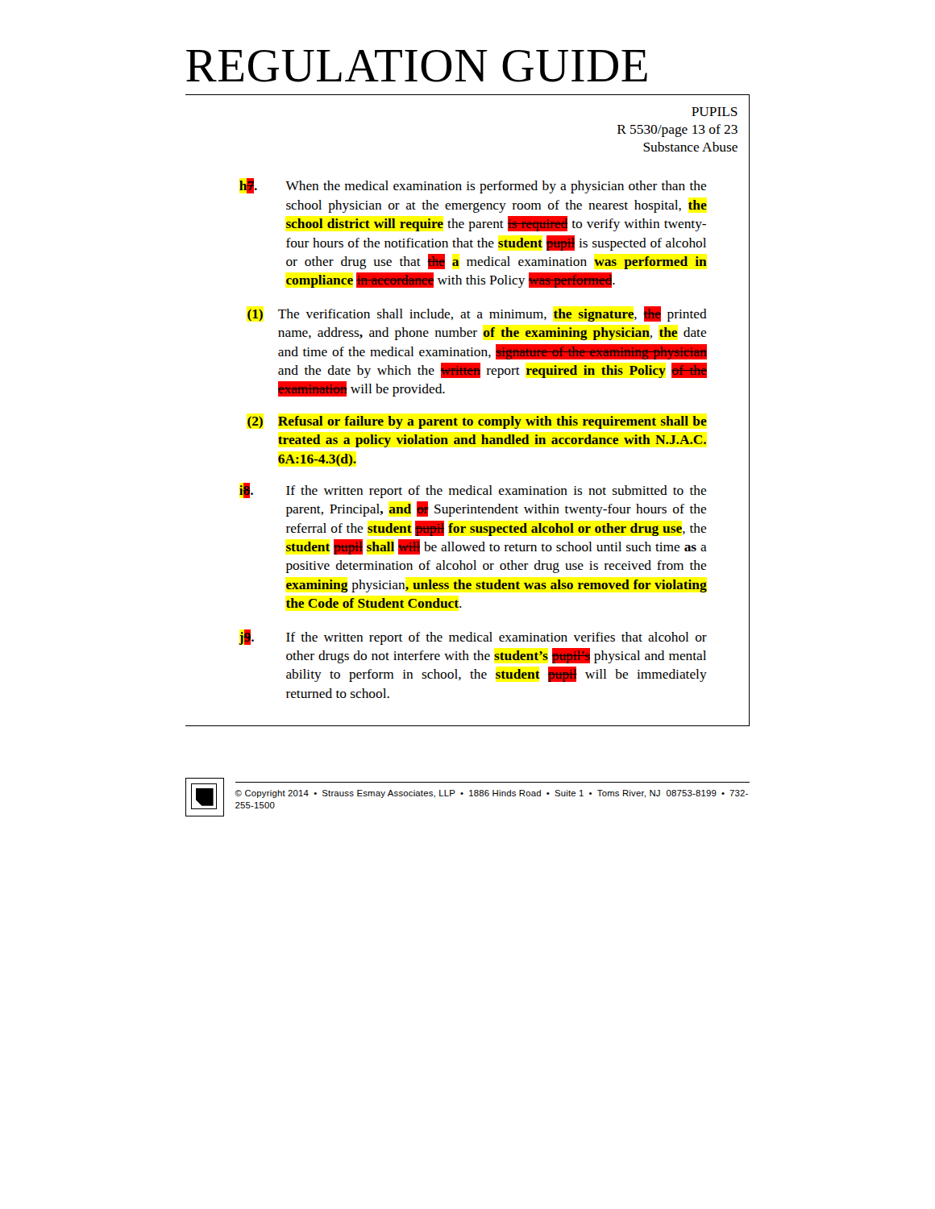REGULATION GUIDE
PUPILS
R 5530/page 13 of 23
Substance Abuse
h 7.
When the medical examination is performed by a physician other than the school physician or at the emergency room of the nearest hospital, the school district will require the parent is required to verify within twenty-four hours of the notification that the student pupil is suspected of alcohol or other drug use that the a medical examination was performed in compliance in accordance with this Policy was performed.
(1)
The verification shall include, at a minimum, the signature, the printed name, address, and phone number of the examining physician, the date and time of the medical examination, signature of the examining physician and the date by which the written report required in this Policy of the examination will be provided.
(2)
Refusal or failure by a parent to comply with this requirement shall be treated as a policy violation and handled in accordance with N.J.A.C. 6A:16-4.3(d).
i 8.
If the written report of the medical examination is not submitted to the parent, Principal, and or Superintendent within twenty-four hours of the referral of the student pupil for suspected alcohol or other drug use, the student pupil shall will be allowed to return to school until such time as a positive determination of alcohol or other drug use is received from the examining physician, unless the student was also removed for violating the Code of Student Conduct.
j 9.
If the written report of the medical examination verifies that alcohol or other drugs do not interfere with the student’s pupil’s physical and mental ability to perform in school, the student pupil will be immediately returned to school.
© Copyright 2014•Strauss Esmay Associates, LLP•1886 Hinds Road•Suite 1•Toms River, NJ 08753-8199•732-255-1500